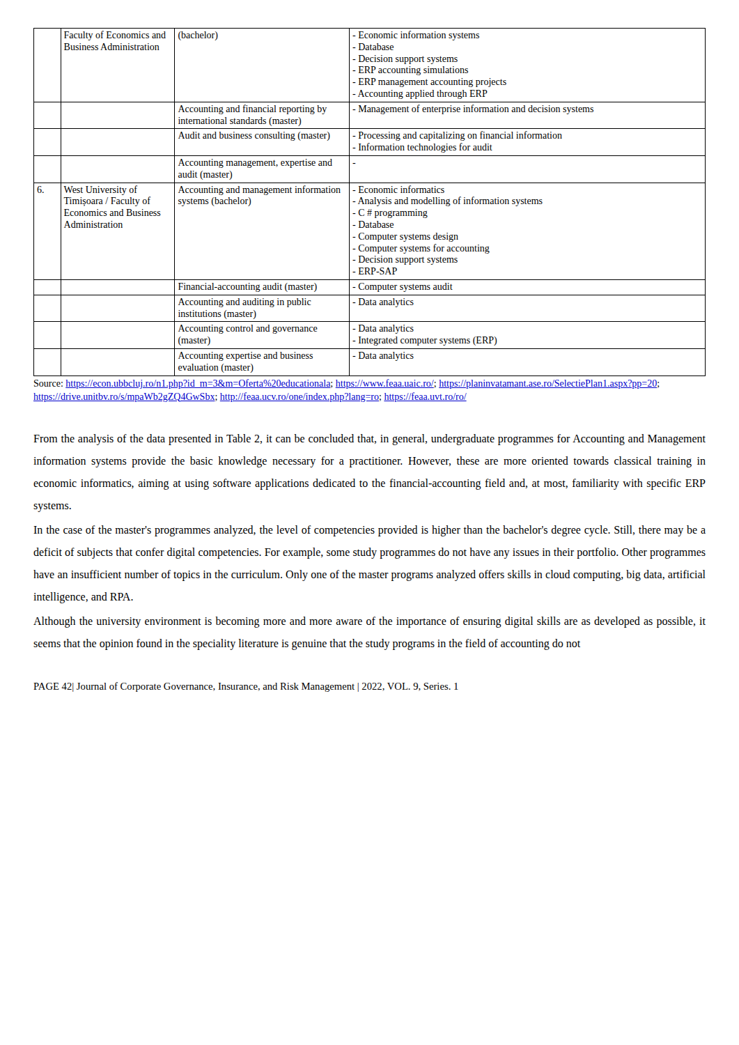| | Faculty of Economics and Business Administration | (bachelor) | - Economic information systems - Database - Decision support systems - ERP accounting simulations - ERP management accounting projects - Accounting applied through ERP |
| | | Accounting and financial reporting by international standards (master) | - Management of enterprise information and decision systems |
| | | Audit and business consulting (master) | - Processing and capitalizing on financial information - Information technologies for audit |
| | | Accounting management, expertise and audit (master) | - |
| 6. | West University of Timișoara / Faculty of Economics and Business Administration | Accounting and management information systems (bachelor) | - Economic informatics - Analysis and modelling of information systems - C # programming - Database - Computer systems design - Computer systems for accounting - Decision support systems - ERP-SAP |
| | | Financial-accounting audit (master) | - Computer systems audit |
| | | Accounting and auditing in public institutions (master) | - Data analytics |
| | | Accounting control and governance (master) | - Data analytics - Integrated computer systems (ERP) |
| | | Accounting expertise and business evaluation (master) | - Data analytics |
Source: https://econ.ubbcluj.ro/n1.php?id_m=3&m=Oferta%20educationala; https://www.feaa.uaic.ro/; https://planinvatamant.ase.ro/SelectiePlan1.aspx?pp=20; https://drive.unitbv.ro/s/mpaWb2gZQ4GwSbx; http://feaa.ucv.ro/one/index.php?lang=ro; https://feaa.uvt.ro/ro/
From the analysis of the data presented in Table 2, it can be concluded that, in general, undergraduate programmes for Accounting and Management information systems provide the basic knowledge necessary for a practitioner. However, these are more oriented towards classical training in economic informatics, aiming at using software applications dedicated to the financial-accounting field and, at most, familiarity with specific ERP systems.
In the case of the master's programmes analyzed, the level of competencies provided is higher than the bachelor's degree cycle. Still, there may be a deficit of subjects that confer digital competencies. For example, some study programmes do not have any issues in their portfolio. Other programmes have an insufficient number of topics in the curriculum. Only one of the master programs analyzed offers skills in cloud computing, big data, artificial intelligence, and RPA.
Although the university environment is becoming more and more aware of the importance of ensuring digital skills are as developed as possible, it seems that the opinion found in the speciality literature is genuine that the study programs in the field of accounting do not
PAGE 42| Journal of Corporate Governance, Insurance, and Risk Management | 2022, VOL. 9, Series. 1